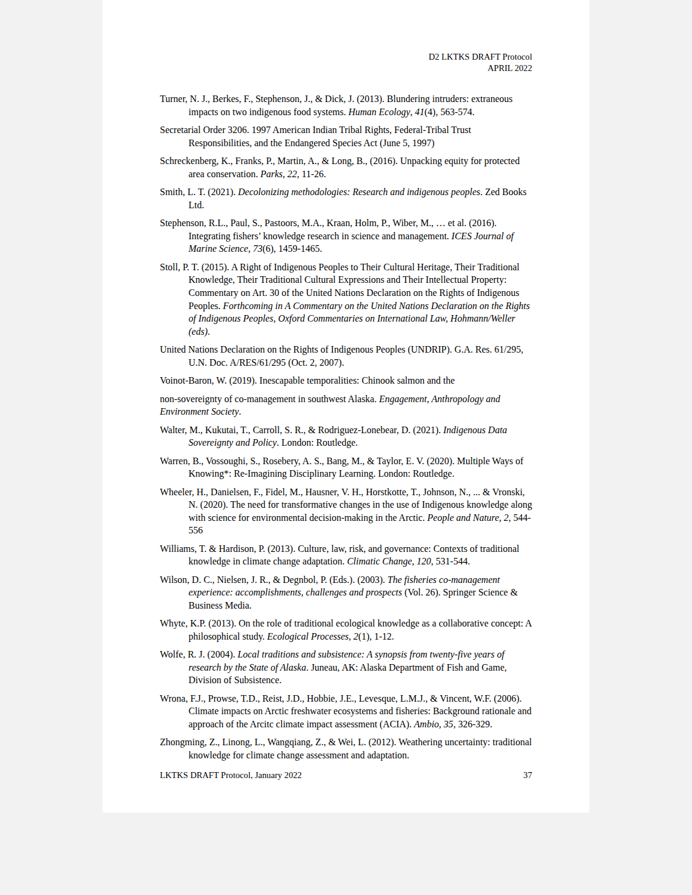D2 LKTKS DRAFT Protocol
APRIL 2022
Turner, N. J., Berkes, F., Stephenson, J., & Dick, J. (2013). Blundering intruders: extraneous impacts on two indigenous food systems. Human Ecology, 41(4), 563-574.
Secretarial Order 3206. 1997 American Indian Tribal Rights, Federal-Tribal Trust Responsibilities, and the Endangered Species Act (June 5, 1997)
Schreckenberg, K., Franks, P., Martin, A., & Long, B., (2016). Unpacking equity for protected area conservation. Parks, 22, 11-26.
Smith, L. T. (2021). Decolonizing methodologies: Research and indigenous peoples. Zed Books Ltd.
Stephenson, R.L., Paul, S., Pastoors, M.A., Kraan, Holm, P., Wiber, M., … et al. (2016). Integrating fishers’ knowledge research in science and management. ICES Journal of Marine Science, 73(6), 1459-1465.
Stoll, P. T. (2015). A Right of Indigenous Peoples to Their Cultural Heritage, Their Traditional Knowledge, Their Traditional Cultural Expressions and Their Intellectual Property: Commentary on Art. 30 of the United Nations Declaration on the Rights of Indigenous Peoples. Forthcoming in A Commentary on the United Nations Declaration on the Rights of Indigenous Peoples, Oxford Commentaries on International Law, Hohmann/Weller (eds).
United Nations Declaration on the Rights of Indigenous Peoples (UNDRIP). G.A. Res. 61/295, U.N. Doc. A/RES/61/295 (Oct. 2, 2007).
Voinot-Baron, W. (2019). Inescapable temporalities: Chinook salmon and the
non-sovereignty of co-management in southwest Alaska. Engagement, Anthropology and Environment Society.
Walter, M., Kukutai, T., Carroll, S. R., & Rodriguez-Lonebear, D. (2021). Indigenous Data Sovereignty and Policy. London: Routledge.
Warren, B., Vossoughi, S., Rosebery, A. S., Bang, M., & Taylor, E. V. (2020). Multiple Ways of Knowing*: Re-Imagining Disciplinary Learning. London: Routledge.
Wheeler, H., Danielsen, F., Fidel, M., Hausner, V. H., Horstkotte, T., Johnson, N., ... & Vronski, N. (2020). The need for transformative changes in the use of Indigenous knowledge along with science for environmental decision-making in the Arctic. People and Nature, 2, 544-556
Williams, T. & Hardison, P. (2013). Culture, law, risk, and governance: Contexts of traditional knowledge in climate change adaptation. Climatic Change, 120, 531-544.
Wilson, D. C., Nielsen, J. R., & Degnbol, P. (Eds.). (2003). The fisheries co-management experience: accomplishments, challenges and prospects (Vol. 26). Springer Science & Business Media.
Whyte, K.P. (2013). On the role of traditional ecological knowledge as a collaborative concept: A philosophical study. Ecological Processes, 2(1), 1-12.
Wolfe, R. J. (2004). Local traditions and subsistence: A synopsis from twenty-five years of research by the State of Alaska. Juneau, AK: Alaska Department of Fish and Game, Division of Subsistence.
Wrona, F.J., Prowse, T.D., Reist, J.D., Hobbie, J.E., Levesque, L.M.J., & Vincent, W.F. (2006). Climate impacts on Arctic freshwater ecosystems and fisheries: Background rationale and approach of the Arcitc climate impact assessment (ACIA). Ambio, 35, 326-329.
Zhongming, Z., Linong, L., Wangqiang, Z., & Wei, L. (2012). Weathering uncertainty: traditional knowledge for climate change assessment and adaptation.
LKTKS DRAFT Protocol, January 2022 37